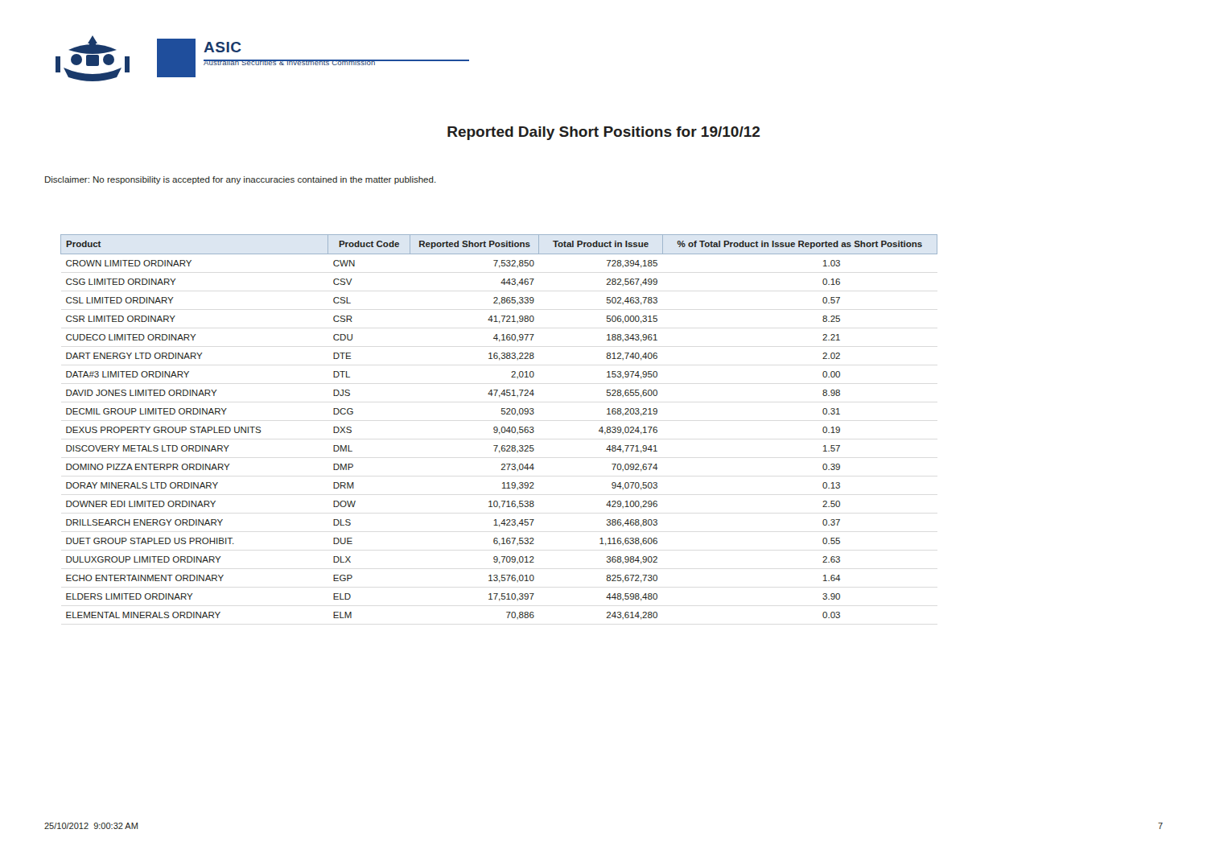ASIC
Australian Securities & Investments Commission
Reported Daily Short Positions for 19/10/12
Disclaimer: No responsibility is accepted for any inaccuracies contained in the matter published.
| Product | Product Code | Reported Short Positions | Total Product in Issue | % of Total Product in Issue Reported as Short Positions |
| --- | --- | --- | --- | --- |
| CROWN LIMITED ORDINARY | CWN | 7,532,850 | 728,394,185 | 1.03 |
| CSG LIMITED ORDINARY | CSV | 443,467 | 282,567,499 | 0.16 |
| CSL LIMITED ORDINARY | CSL | 2,865,339 | 502,463,783 | 0.57 |
| CSR LIMITED ORDINARY | CSR | 41,721,980 | 506,000,315 | 8.25 |
| CUDECO LIMITED ORDINARY | CDU | 4,160,977 | 188,343,961 | 2.21 |
| DART ENERGY LTD ORDINARY | DTE | 16,383,228 | 812,740,406 | 2.02 |
| DATA#3 LIMITED ORDINARY | DTL | 2,010 | 153,974,950 | 0.00 |
| DAVID JONES LIMITED ORDINARY | DJS | 47,451,724 | 528,655,600 | 8.98 |
| DECMIL GROUP LIMITED ORDINARY | DCG | 520,093 | 168,203,219 | 0.31 |
| DEXUS PROPERTY GROUP STAPLED UNITS | DXS | 9,040,563 | 4,839,024,176 | 0.19 |
| DISCOVERY METALS LTD ORDINARY | DML | 7,628,325 | 484,771,941 | 1.57 |
| DOMINO PIZZA ENTERPR ORDINARY | DMP | 273,044 | 70,092,674 | 0.39 |
| DORAY MINERALS LTD ORDINARY | DRM | 119,392 | 94,070,503 | 0.13 |
| DOWNER EDI LIMITED ORDINARY | DOW | 10,716,538 | 429,100,296 | 2.50 |
| DRILLSEARCH ENERGY ORDINARY | DLS | 1,423,457 | 386,468,803 | 0.37 |
| DUET GROUP STAPLED US PROHIBIT. | DUE | 6,167,532 | 1,116,638,606 | 0.55 |
| DULUXGROUP LIMITED ORDINARY | DLX | 9,709,012 | 368,984,902 | 2.63 |
| ECHO ENTERTAINMENT ORDINARY | EGP | 13,576,010 | 825,672,730 | 1.64 |
| ELDERS LIMITED ORDINARY | ELD | 17,510,397 | 448,598,480 | 3.90 |
| ELEMENTAL MINERALS ORDINARY | ELM | 70,886 | 243,614,280 | 0.03 |
25/10/2012 9:00:32 AM 7